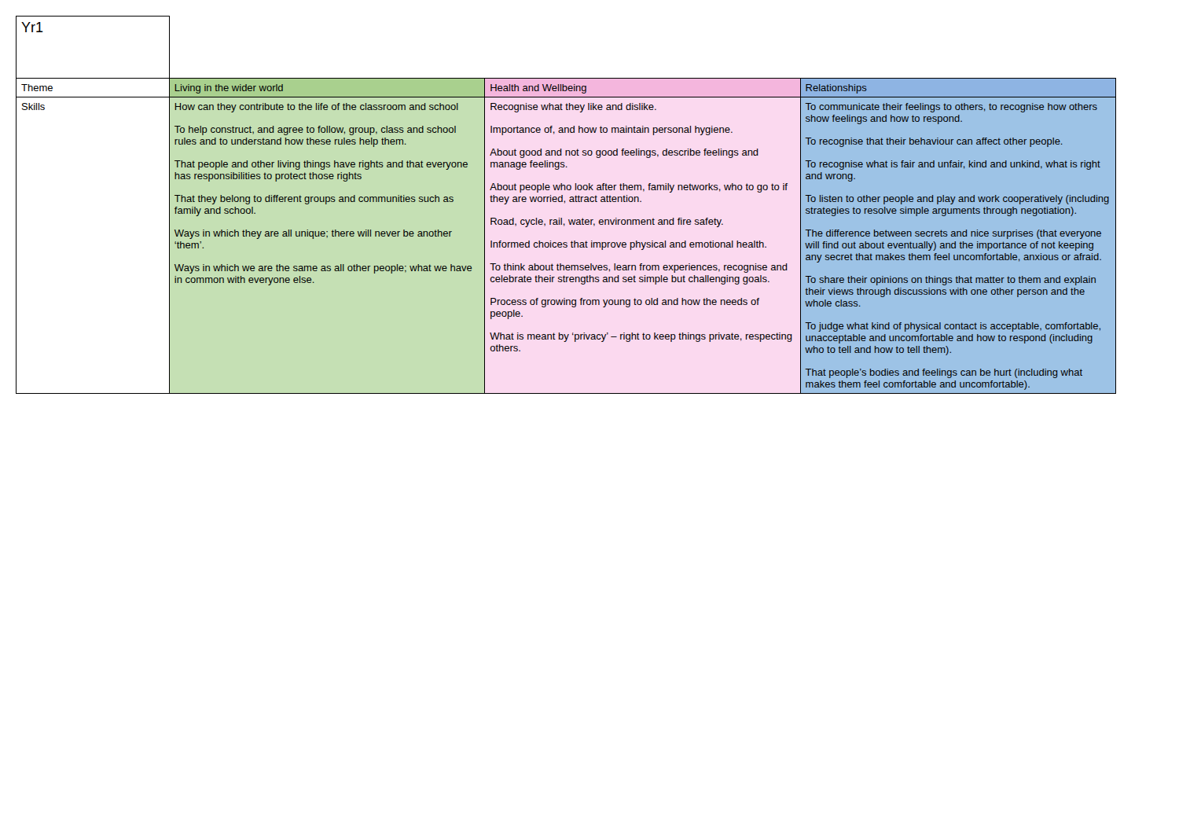| Yr1 | | | |
| Theme | Living in the wider world | Health and Wellbeing | Relationships |
| Skills | How can they contribute to the life of the classroom and school To help construct, and agree to follow, group, class and school rules and to understand how these rules help them. That people and other living things have rights and that everyone has responsibilities to protect those rights That they belong to different groups and communities such as family and school. Ways in which they are all unique; there will never be another ‘them’. Ways in which we are the same as all other people; what we have in common with everyone else. | Recognise what they like and dislike. Importance of, and how to maintain personal hygiene. About good and not so good feelings, describe feelings and manage feelings. About people who look after them, family networks, who to go to if they are worried, attract attention. Road, cycle, rail, water, environment and fire safety. Informed choices that improve physical and emotional health. To think about themselves, learn from experiences, recognise and celebrate their strengths and set simple but challenging goals. Process of growing from young to old and how the needs of people. What is meant by ‘privacy’ – right to keep things private, respecting others. | To communicate their feelings to others, to recognise how others show feelings and how to respond. To recognise that their behaviour can affect other people. To recognise what is fair and unfair, kind and unkind, what is right and wrong. To listen to other people and play and work cooperatively (including strategies to resolve simple arguments through negotiation). The difference between secrets and nice surprises (that everyone will find out about eventually) and the importance of not keeping any secret that makes them feel uncomfortable, anxious or afraid. To share their opinions on things that matter to them and explain their views through discussions with one other person and the whole class. To judge what kind of physical contact is acceptable, comfortable, unacceptable and uncomfortable and how to respond (including who to tell and how to tell them). That people’s bodies and feelings can be hurt (including what makes them feel comfortable and uncomfortable). |